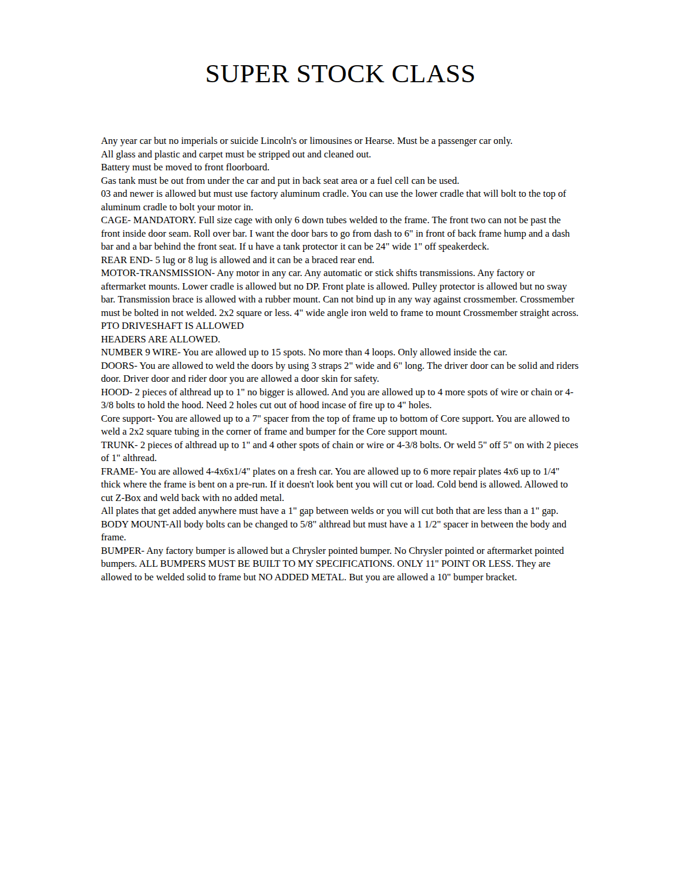SUPER STOCK CLASS
Any year car but no imperials or suicide Lincoln's or limousines or Hearse. Must be a passenger car only.
All glass and plastic and carpet must be stripped out and cleaned out.
Battery must be moved to front floorboard.
Gas tank must be out from under the car and put in back seat area or a fuel cell can be used.
03 and newer is allowed but must use factory aluminum cradle. You can use the lower cradle that will bolt to the top of aluminum cradle to bolt your motor in.
CAGE- MANDATORY. Full size cage with only 6 down tubes welded to the frame. The front two can not be past the front inside door seam. Roll over bar. I want the door bars to go from dash to 6" in front of back frame hump and a dash bar and a bar behind the front seat. If u have a tank protector it can be 24" wide 1" off speakerdeck.
REAR END- 5 lug or 8 lug is allowed and it can be a braced rear end.
MOTOR-TRANSMISSION- Any motor in any car. Any automatic or stick shifts transmissions. Any factory or aftermarket mounts. Lower cradle is allowed but no DP. Front plate is allowed. Pulley protector is allowed but no sway bar. Transmission brace is allowed with a rubber mount. Can not bind up in any way against crossmember. Crossmember must be bolted in not welded. 2x2 square or less. 4" wide angle iron weld to frame to mount Crossmember straight across.
PTO DRIVESHAFT IS ALLOWED
HEADERS ARE ALLOWED.
NUMBER 9 WIRE- You are allowed up to 15 spots. No more than 4 loops. Only allowed inside the car.
DOORS- You are allowed to weld the doors by using 3 straps 2" wide and 6" long. The driver door can be solid and riders door. Driver door and rider door you are allowed a door skin for safety.
HOOD- 2 pieces of althread up to 1" no bigger is allowed. And you are allowed up to 4 more spots of wire or chain or 4-3/8 bolts to hold the hood. Need 2 holes cut out of hood incase of fire up to 4" holes.
Core support- You are allowed up to a 7" spacer from the top of frame up to bottom of Core support. You are allowed to weld a 2x2 square tubing in the corner of frame and bumper for the Core support mount.
TRUNK- 2 pieces of althread up to 1" and 4 other spots of chain or wire or 4-3/8 bolts. Or weld 5" off 5" on with 2 pieces of 1" althread.
FRAME- You are allowed 4-4x6x1/4" plates on a fresh car. You are allowed up to 6 more repair plates 4x6 up to 1/4" thick where the frame is bent on a pre-run. If it doesn't look bent you will cut or load. Cold bend is allowed. Allowed to cut Z-Box and weld back with no added metal.
All plates that get added anywhere must have a 1" gap between welds or you will cut both that are less than a 1" gap.
BODY MOUNT-All body bolts can be changed to 5/8" althread but must have a 1 1/2" spacer in between the body and frame.
BUMPER- Any factory bumper is allowed but a Chrysler pointed bumper. No Chrysler pointed or aftermarket pointed bumpers. ALL BUMPERS MUST BE BUILT TO MY SPECIFICATIONS. ONLY 11" POINT OR LESS. They are allowed to be welded solid to frame but NO ADDED METAL. But you are allowed a 10" bumper bracket.